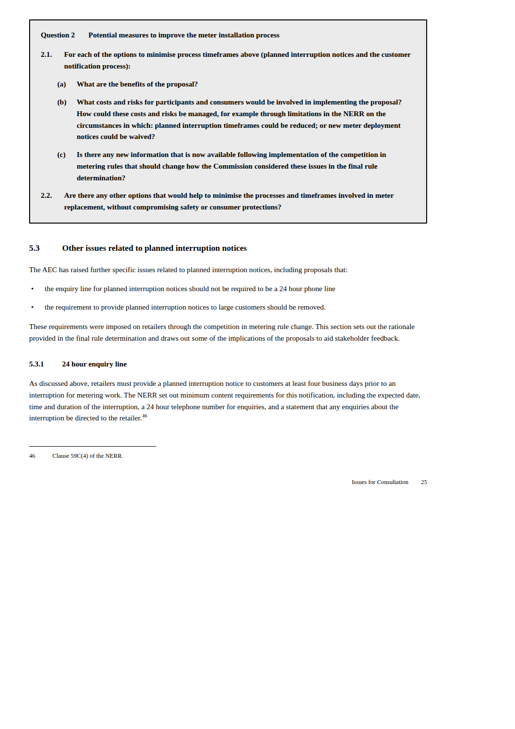Question 2 Potential measures to improve the meter installation process
2.1. For each of the options to minimise process timeframes above (planned interruption notices and the customer notification process):
(a) What are the benefits of the proposal?
(b) What costs and risks for participants and consumers would be involved in implementing the proposal? How could these costs and risks be managed, for example through limitations in the NERR on the circumstances in which: planned interruption timeframes could be reduced; or new meter deployment notices could be waived?
(c) Is there any new information that is now available following implementation of the competition in metering rules that should change how the Commission considered these issues in the final rule determination?
2.2. Are there any other options that would help to minimise the processes and timeframes involved in meter replacement, without compromising safety or consumer protections?
5.3 Other issues related to planned interruption notices
The AEC has raised further specific issues related to planned interruption notices, including proposals that:
•the enquiry line for planned interruption notices should not be required to be a 24 hour phone line
•the requirement to provide planned interruption notices to large customers should be removed.
These requirements were imposed on retailers through the competition in metering rule change. This section sets out the rationale provided in the final rule determination and draws out some of the implications of the proposals to aid stakeholder feedback.
5.3.124 hour enquiry line
As discussed above, retailers must provide a planned interruption notice to customers at least four business days prior to an interruption for metering work. The NERR set out minimum content requirements for this notification, including the expected date, time and duration of the interruption, a 24 hour telephone number for enquiries, and a statement that any enquiries about the interruption be directed to the retailer.46
46 Clause 59C(4) of the NERR.
Issues for Consultation 25